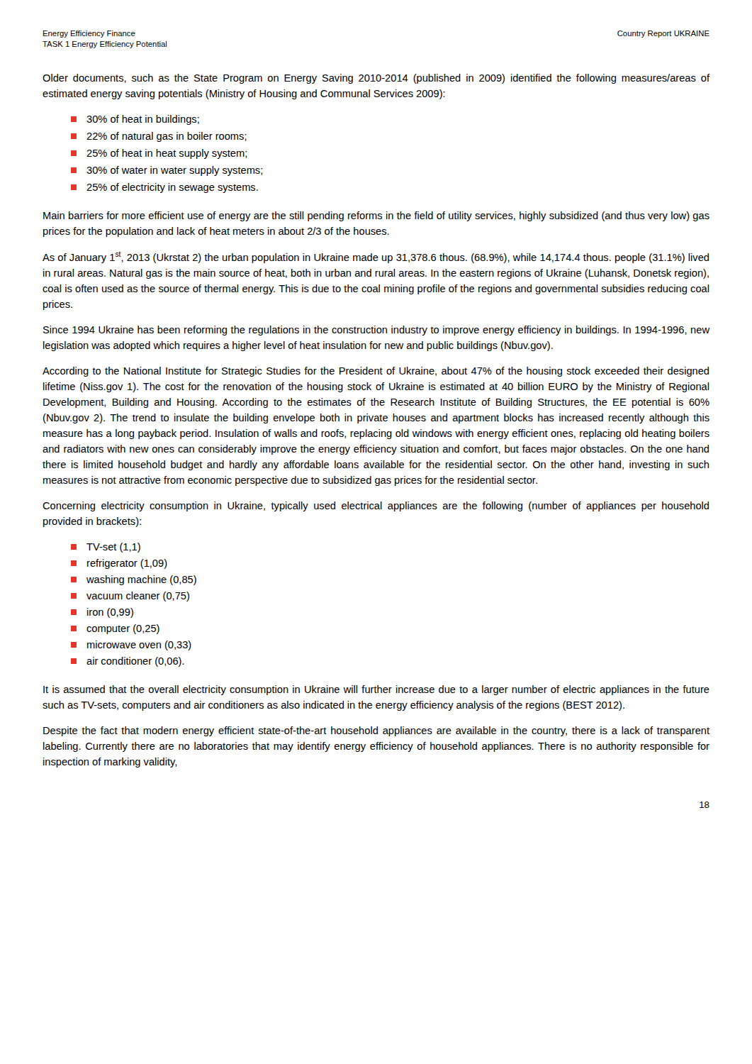Energy Efficiency Finance
TASK 1 Energy Efficiency Potential
Country Report UKRAINE
Older documents, such as the State Program on Energy Saving 2010-2014 (published in 2009) identified the following measures/areas of estimated energy saving potentials (Ministry of Housing and Communal Services 2009):
30% of heat in buildings;
22% of natural gas in boiler rooms;
25% of heat in heat supply system;
30% of water in water supply systems;
25% of electricity in sewage systems.
Main barriers for more efficient use of energy are the still pending reforms in the field of utility services, highly subsidized (and thus very low) gas prices for the population and lack of heat meters in about 2/3 of the houses.
As of January 1st, 2013 (Ukrstat 2) the urban population in Ukraine made up 31,378.6 thous. (68.9%), while 14,174.4 thous. people (31.1%) lived in rural areas. Natural gas is the main source of heat, both in urban and rural areas. In the eastern regions of Ukraine (Luhansk, Donetsk region), coal is often used as the source of thermal energy. This is due to the coal mining profile of the regions and governmental subsidies reducing coal prices.
Since 1994 Ukraine has been reforming the regulations in the construction industry to improve energy efficiency in buildings. In 1994-1996, new legislation was adopted which requires a higher level of heat insulation for new and public buildings (Nbuv.gov).
According to the National Institute for Strategic Studies for the President of Ukraine, about 47% of the housing stock exceeded their designed lifetime (Niss.gov 1). The cost for the renovation of the housing stock of Ukraine is estimated at 40 billion EURO by the Ministry of Regional Development, Building and Housing. According to the estimates of the Research Institute of Building Structures, the EE potential is 60% (Nbuv.gov 2). The trend to insulate the building envelope both in private houses and apartment blocks has increased recently although this measure has a long payback period. Insulation of walls and roofs, replacing old windows with energy efficient ones, replacing old heating boilers and radiators with new ones can considerably improve the energy efficiency situation and comfort, but faces major obstacles. On the one hand there is limited household budget and hardly any affordable loans available for the residential sector. On the other hand, investing in such measures is not attractive from economic perspective due to subsidized gas prices for the residential sector.
Concerning electricity consumption in Ukraine, typically used electrical appliances are the following (number of appliances per household provided in brackets):
TV-set (1,1)
refrigerator (1,09)
washing machine (0,85)
vacuum cleaner (0,75)
iron (0,99)
computer (0,25)
microwave oven (0,33)
air conditioner (0,06).
It is assumed that the overall electricity consumption in Ukraine will further increase due to a larger number of electric appliances in the future such as TV-sets, computers and air conditioners as also indicated in the energy efficiency analysis of the regions (BEST 2012).
Despite the fact that modern energy efficient state-of-the-art household appliances are available in the country, there is a lack of transparent labeling. Currently there are no laboratories that may identify energy efficiency of household appliances. There is no authority responsible for inspection of marking validity,
18